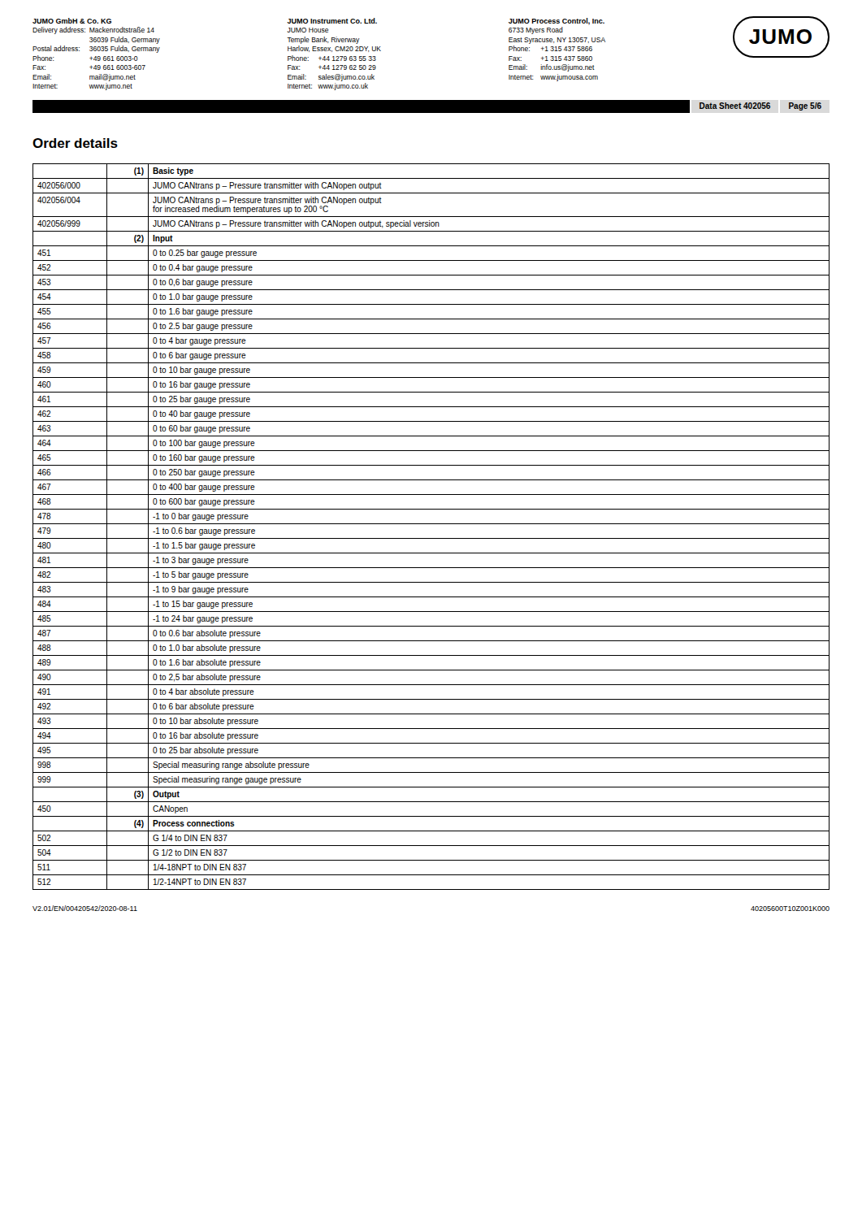JUMO GmbH & Co. KG
| Delivery address: | Mackenrodtstraße 14 |
| | 36039 Fulda, Germany |
| Postal address: | 36035 Fulda, Germany |
| Phone: | +49 661 6003-0 |
| Fax: | +49 661 6003-607 |
| Email: | mail@jumo.net |
| Internet: | www.jumo.net |
JUMO Instrument Co. Ltd.
| JUMO House |
| Temple Bank, Riverway |
| Harlow, Essex, CM20 2DY, UK |
| Phone: | +44 1279 63 55 33 |
| Fax: | +44 1279 62 50 29 |
| Email: | sales@jumo.co.uk |
| Internet: | www.jumo.co.uk |
JUMO Process Control, Inc.
| 6733 Myers Road |
| East Syracuse, NY 13057, USA |
| Phone: | +1 315 437 5866 |
| Fax: | +1 315 437 5860 |
| Email: | info.us@jumo.net |
| Internet: | www.jumousa.com |
JUMO
Data Sheet 402056
Page 5/6
Order details
| | (1) | Basic type |
| 402056/000 | | JUMO CANtrans p – Pressure transmitter with CANopen output |
| 402056/004 | | JUMO CANtrans p – Pressure transmitter with CANopen output for increased medium temperatures up to 200 °C |
| 402056/999 | | JUMO CANtrans p – Pressure transmitter with CANopen output, special version |
| | (2) | Input |
| 451 | | 0 to 0.25 bar gauge pressure |
| 452 | | 0 to 0.4 bar gauge pressure |
| 453 | | 0 to 0,6 bar gauge pressure |
| 454 | | 0 to 1.0 bar gauge pressure |
| 455 | | 0 to 1.6 bar gauge pressure |
| 456 | | 0 to 2.5 bar gauge pressure |
| 457 | | 0 to 4 bar gauge pressure |
| 458 | | 0 to 6 bar gauge pressure |
| 459 | | 0 to 10 bar gauge pressure |
| 460 | | 0 to 16 bar gauge pressure |
| 461 | | 0 to 25 bar gauge pressure |
| 462 | | 0 to 40 bar gauge pressure |
| 463 | | 0 to 60 bar gauge pressure |
| 464 | | 0 to 100 bar gauge pressure |
| 465 | | 0 to 160 bar gauge pressure |
| 466 | | 0 to 250 bar gauge pressure |
| 467 | | 0 to 400 bar gauge pressure |
| 468 | | 0 to 600 bar gauge pressure |
| 478 | | -1 to 0 bar gauge pressure |
| 479 | | -1 to 0.6 bar gauge pressure |
| 480 | | -1 to 1.5 bar gauge pressure |
| 481 | | -1 to 3 bar gauge pressure |
| 482 | | -1 to 5 bar gauge pressure |
| 483 | | -1 to 9 bar gauge pressure |
| 484 | | -1 to 15 bar gauge pressure |
| 485 | | -1 to 24 bar gauge pressure |
| 487 | | 0 to 0.6 bar absolute pressure |
| 488 | | 0 to 1.0 bar absolute pressure |
| 489 | | 0 to 1.6 bar absolute pressure |
| 490 | | 0 to 2,5 bar absolute pressure |
| 491 | | 0 to 4 bar absolute pressure |
| 492 | | 0 to 6 bar absolute pressure |
| 493 | | 0 to 10 bar absolute pressure |
| 494 | | 0 to 16 bar absolute pressure |
| 495 | | 0 to 25 bar absolute pressure |
| 998 | | Special measuring range absolute pressure |
| 999 | | Special measuring range gauge pressure |
| | (3) | Output |
| 450 | | CANopen |
| | (4) | Process connections |
| 502 | | G 1/4 to DIN EN 837 |
| 504 | | G 1/2 to DIN EN 837 |
| 511 | | 1/4-18NPT to DIN EN 837 |
| 512 | | 1/2-14NPT to DIN EN 837 |
V2.01/EN/00420542/2020-08-11
40205600T10Z001K000